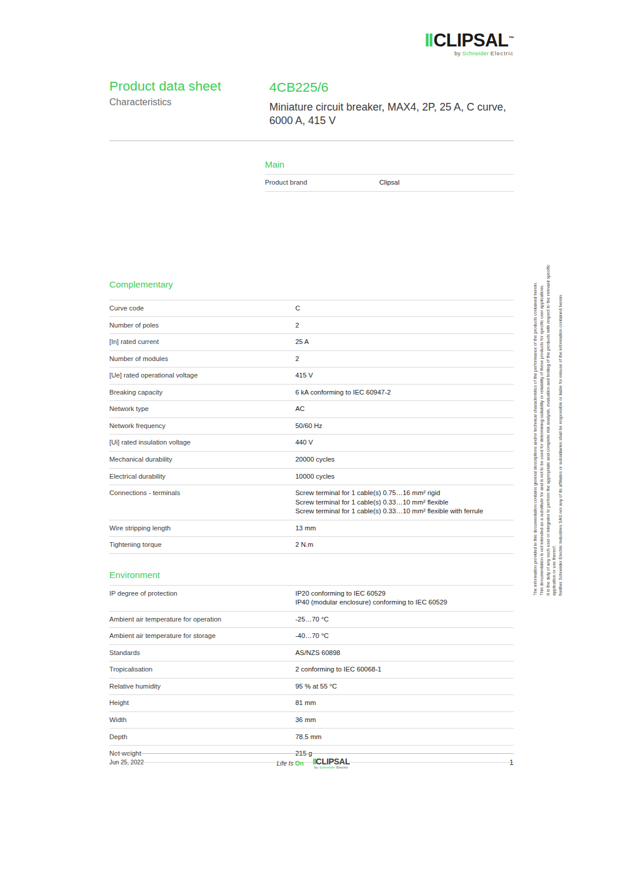IICLIPSAL™
by Schneider Electric
Product data sheet
Characteristics
4CB225/6
Miniature circuit breaker, MAX4, 2P, 25 A, C curve, 6000 A, 415 V
Complementary
Main
| Product brand | Clipsal |
| Curve code | C |
| Number of poles | 2 |
| [In] rated current | 25 A |
| Number of modules | 2 |
| [Ue] rated operational voltage | 415 V |
| Breaking capacity | 6 kA conforming to IEC 60947-2 |
| Network type | AC |
| Network frequency | 50/60 Hz |
| [Ui] rated insulation voltage | 440 V |
| Mechanical durability | 20000 cycles |
| Electrical durability | 10000 cycles |
| Connections - terminals | Screw terminal for 1 cable(s) 0.75…16 mm² rigid Screw terminal for 1 cable(s) 0.33…10 mm² flexible Screw terminal for 1 cable(s) 0.33…10 mm² flexible with ferrule |
| Wire stripping length | 13 mm |
| Tightening torque | 2 N.m |
Environment
| IP degree of protection | IP20 conforming to IEC 60529 IP40 (modular enclosure) conforming to IEC 60529 |
| Ambient air temperature for operation | -25…70 °C |
| Ambient air temperature for storage | -40…70 °C |
| Standards | AS/NZS 60898 |
| Tropicalisation | 2 conforming to IEC 60068-1 |
| Relative humidity | 95 % at 55 °C |
| Height | 81 mm |
| Width | 36 mm |
| Depth | 78.5 mm |
| Net weight | 215 g |
The information provided in this documentation contains general descriptions and/or technical characteristics of the performance of the products contained herein.
This documentation is not intended as a substitute for and is not to be used for determining suitability or reliability of these products for specific user applications.
It is the duty of any such user or integrator to perform the appropriate and complete risk analysis, evaluation and testing of the products with respect to the relevant specific application or use thereof.
Neither Schneider Electric Industries SAS nor any of its affiliates or subsidiaries shall be responsible or liable for misuse of the information contained herein.
Jun 25, 2022
Life Is On
IICLIPSAL
by Schneider Electric
1